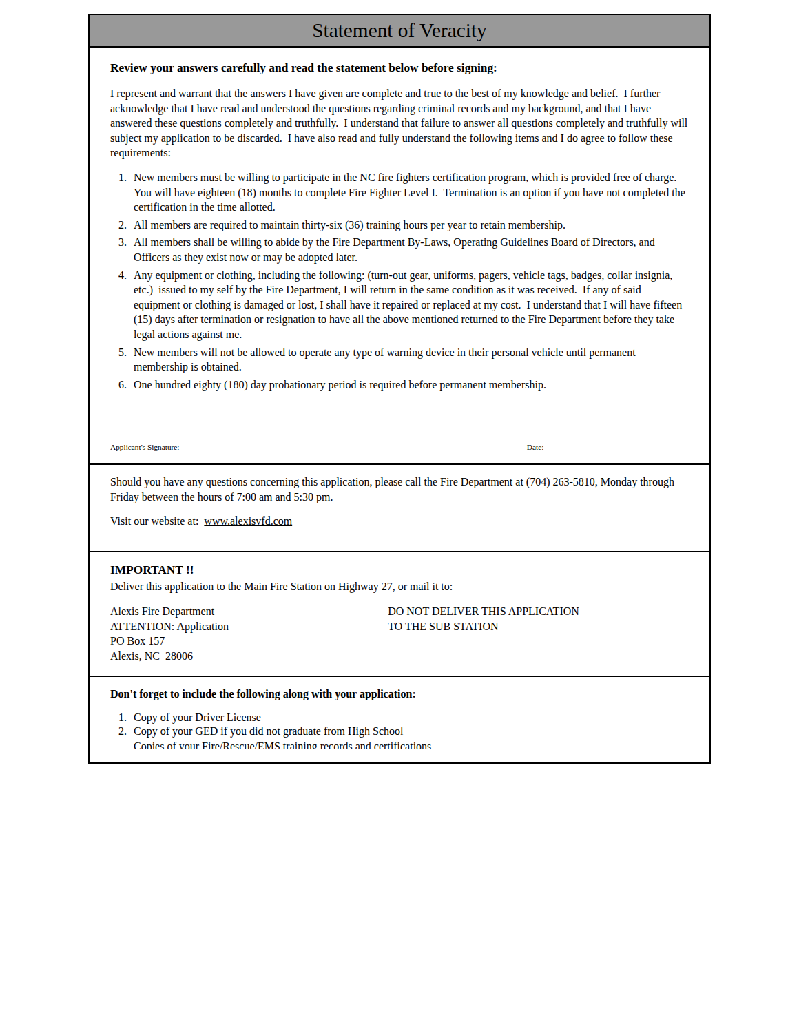Statement of Veracity
Review your answers carefully and read the statement below before signing:
I represent and warrant that the answers I have given are complete and true to the best of my knowledge and belief. I further acknowledge that I have read and understood the questions regarding criminal records and my background, and that I have answered these questions completely and truthfully. I understand that failure to answer all questions completely and truthfully will subject my application to be discarded. I have also read and fully understand the following items and I do agree to follow these requirements:
New members must be willing to participate in the NC fire fighters certification program, which is provided free of charge. You will have eighteen (18) months to complete Fire Fighter Level I. Termination is an option if you have not completed the certification in the time allotted.
All members are required to maintain thirty-six (36) training hours per year to retain membership.
All members shall be willing to abide by the Fire Department By-Laws, Operating Guidelines Board of Directors, and Officers as they exist now or may be adopted later.
Any equipment or clothing, including the following: (turn-out gear, uniforms, pagers, vehicle tags, badges, collar insignia, etc.) issued to my self by the Fire Department, I will return in the same condition as it was received. If any of said equipment or clothing is damaged or lost, I shall have it repaired or replaced at my cost. I understand that I will have fifteen (15) days after termination or resignation to have all the above mentioned returned to the Fire Department before they take legal actions against me.
New members will not be allowed to operate any type of warning device in their personal vehicle until permanent membership is obtained.
One hundred eighty (180) day probationary period is required before permanent membership.
Applicant's Signature:
Date:
Should you have any questions concerning this application, please call the Fire Department at (704) 263-5810, Monday through Friday between the hours of 7:00 am and 5:30 pm.
Visit our website at: www.alexisvfd.com
IMPORTANT !!
Deliver this application to the Main Fire Station on Highway 27, or mail it to:
| Alexis Fire Department | DO NOT DELIVER THIS APPLICATION |
| ATTENTION: Application | TO THE SUB STATION |
| PO Box 157 | |
| Alexis, NC 28006 | |
Don't forget to include the following along with your application:
Copy of your Driver License
Copy of your GED if you did not graduate from High School
Copies of your Fire/Rescue/EMS training records and certifications